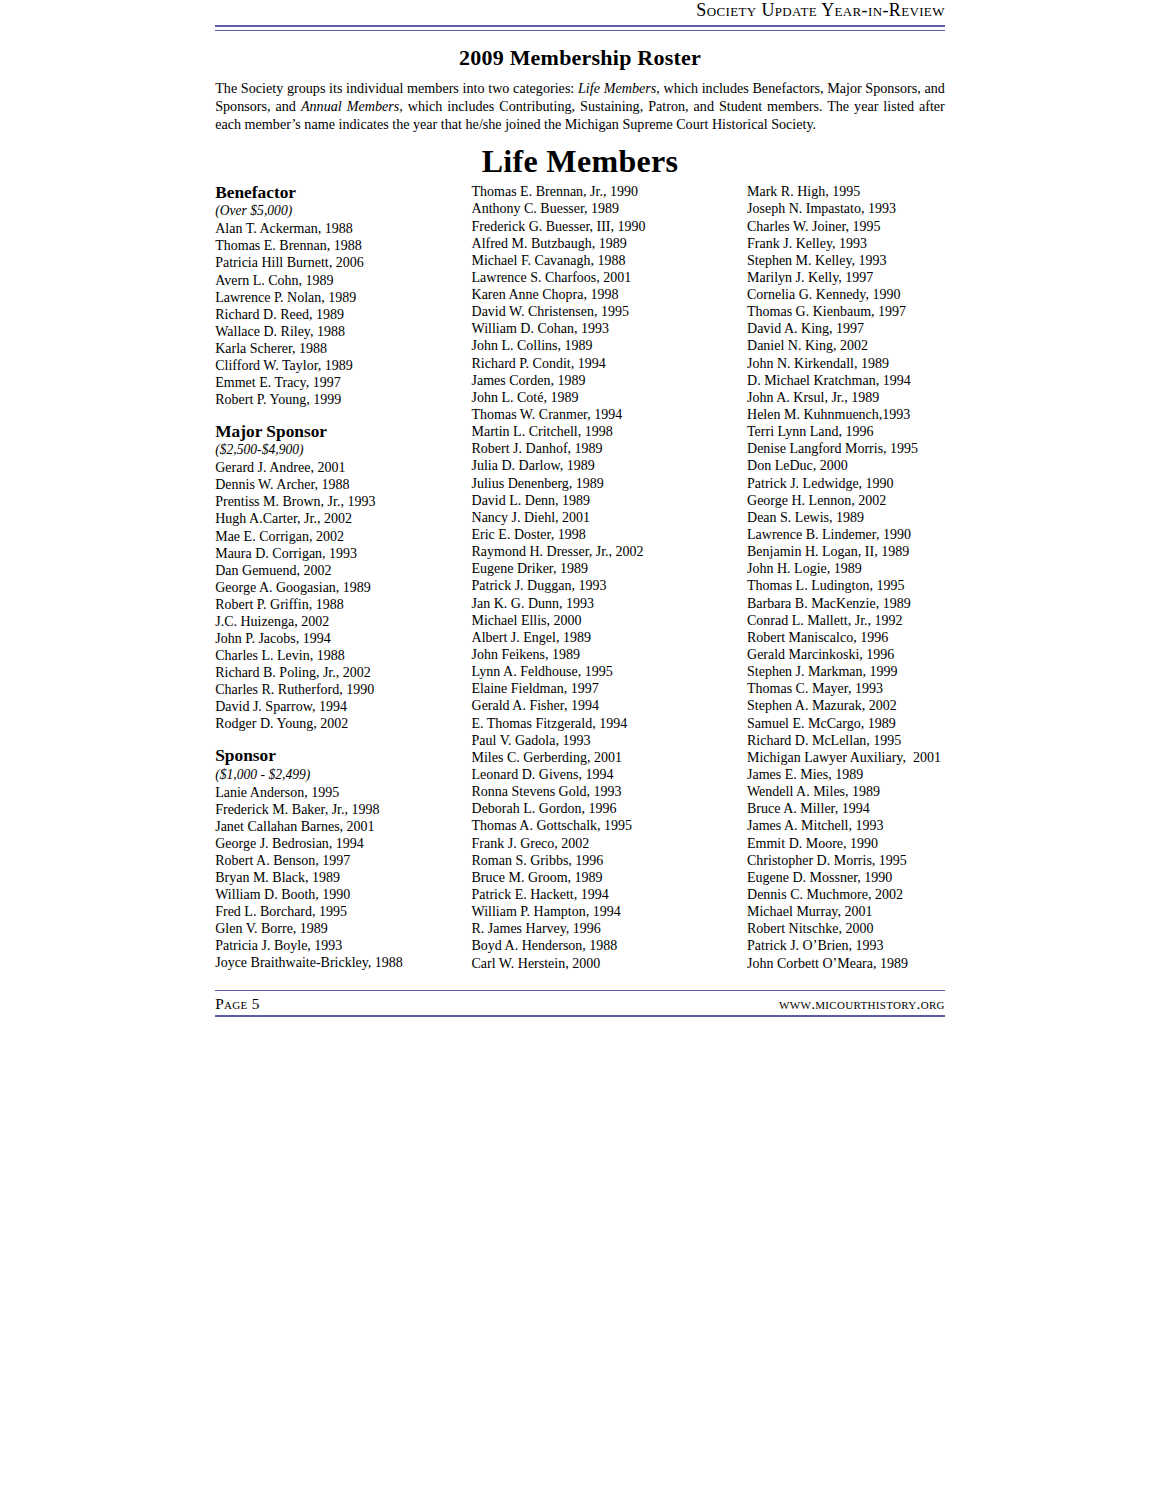Society Update Year-in-Review
2009 Membership Roster
The Society groups its individual members into two categories: Life Members, which includes Benefactors, Major Sponsors, and Sponsors, and Annual Members, which includes Contributing, Sustaining, Patron, and Student members. The year listed after each member’s name indicates the year that he/she joined the Michigan Supreme Court Historical Society.
Life Members
Benefactor
(Over $5,000)
Alan T. Ackerman, 1988
Thomas E. Brennan, 1988
Patricia Hill Burnett, 2006
Avern L. Cohn, 1989
Lawrence P. Nolan, 1989
Richard D. Reed, 1989
Wallace D. Riley, 1988
Karla Scherer, 1988
Clifford W. Taylor, 1989
Emmet E. Tracy, 1997
Robert P. Young, 1999
Major Sponsor
($2,500-$4,900)
Gerard J. Andree, 2001
Dennis W. Archer, 1988
Prentiss M. Brown, Jr., 1993
Hugh A.Carter, Jr., 2002
Mae E. Corrigan, 2002
Maura D. Corrigan, 1993
Dan Gemuend, 2002
George A. Googasian, 1989
Robert P. Griffin, 1988
J.C. Huizenga, 2002
John P. Jacobs, 1994
Charles L. Levin, 1988
Richard B. Poling, Jr., 2002
Charles R. Rutherford, 1990
David J. Sparrow, 1994
Rodger D. Young, 2002
Sponsor
($1,000 - $2,499)
Lanie Anderson, 1995
Frederick M. Baker, Jr., 1998
Janet Callahan Barnes, 2001
George J. Bedrosian, 1994
Robert A. Benson, 1997
Bryan M. Black, 1989
William D. Booth, 1990
Fred L. Borchard, 1995
Glen V. Borre, 1989
Patricia J. Boyle, 1993
Joyce Braithwaite-Brickley, 1988
Thomas E. Brennan, Jr., 1990
Anthony C. Buesser, 1989
Frederick G. Buesser, III, 1990
Alfred M. Butzbaugh, 1989
Michael F. Cavanagh, 1988
Lawrence S. Charfoos, 2001
Karen Anne Chopra, 1998
David W. Christensen, 1995
William D. Cohan, 1993
John L. Collins, 1989
Richard P. Condit, 1994
James Corden, 1989
John L. Coté, 1989
Thomas W. Cranmer, 1994
Martin L. Critchell, 1998
Robert J. Danhof, 1989
Julia D. Darlow, 1989
Julius Denenberg, 1989
David L. Denn, 1989
Nancy J. Diehl, 2001
Eric E. Doster, 1998
Raymond H. Dresser, Jr., 2002
Eugene Driker, 1989
Patrick J. Duggan, 1993
Jan K. G. Dunn, 1993
Michael Ellis, 2000
Albert J. Engel, 1989
John Feikens, 1989
Lynn A. Feldhouse, 1995
Elaine Fieldman, 1997
Gerald A. Fisher, 1994
E. Thomas Fitzgerald, 1994
Paul V. Gadola, 1993
Miles C. Gerberding, 2001
Leonard D. Givens, 1994
Ronna Stevens Gold, 1993
Deborah L. Gordon, 1996
Thomas A. Gottschalk, 1995
Frank J. Greco, 2002
Roman S. Gribbs, 1996
Bruce M. Groom, 1989
Patrick E. Hackett, 1994
William P. Hampton, 1994
R. James Harvey, 1996
Boyd A. Henderson, 1988
Carl W. Herstein, 2000
Mark R. High, 1995
Joseph N. Impastato, 1993
Charles W. Joiner, 1995
Frank J. Kelley, 1993
Stephen M. Kelley, 1993
Marilyn J. Kelly, 1997
Cornelia G. Kennedy, 1990
Thomas G. Kienbaum, 1997
David A. King, 1997
Daniel N. King, 2002
John N. Kirkendall, 1989
D. Michael Kratchman, 1994
John A. Krsul, Jr., 1989
Helen M. Kuhnmuench,1993
Terri Lynn Land, 1996
Denise Langford Morris, 1995
Don LeDuc, 2000
Patrick J. Ledwidge, 1990
George H. Lennon, 2002
Dean S. Lewis, 1989
Lawrence B. Lindemer, 1990
Benjamin H. Logan, II, 1989
John H. Logie, 1989
Thomas L. Ludington, 1995
Barbara B. MacKenzie, 1989
Conrad L. Mallett, Jr., 1992
Robert Maniscalco, 1996
Gerald Marcinkoski, 1996
Stephen J. Markman, 1999
Thomas C. Mayer, 1993
Stephen A. Mazurak, 2002
Samuel E. McCargo, 1989
Richard D. McLellan, 1995
Michigan Lawyer Auxiliary, 2001
James E. Mies, 1989
Wendell A. Miles, 1989
Bruce A. Miller, 1994
James A. Mitchell, 1993
Emmit D. Moore, 1990
Christopher D. Morris, 1995
Eugene D. Mossner, 1990
Dennis C. Muchmore, 2002
Michael Murray, 2001
Robert Nitschke, 2000
Patrick J. O’Brien, 1993
John Corbett O’Meara, 1989
Page 5
www.micourthistory.org